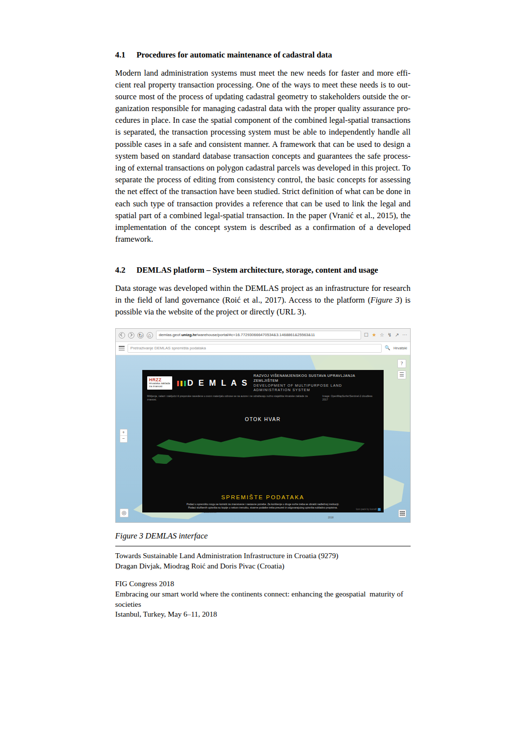4.1 Procedures for automatic maintenance of cadastral data
Modern land administration systems must meet the new needs for faster and more efficient real property transaction processing. One of the ways to meet these needs is to outsource most of the process of updating cadastral geometry to stakeholders outside the organization responsible for managing cadastral data with the proper quality assurance procedures in place. In case the spatial component of the combined legal-spatial transactions is separated, the transaction processing system must be able to independently handle all possible cases in a safe and consistent manner. A framework that can be used to design a system based on standard database transaction concepts and guarantees the safe processing of external transactions on polygon cadastral parcels was developed in this project. To separate the process of editing from consistency control, the basic concepts for assessing the net effect of the transaction have been studied. Strict definition of what can be done in each such type of transaction provides a reference that can be used to link the legal and spatial part of a combined legal-spatial transaction. In the paper (Vranić et al., 2015), the implementation of the concept system is described as a confirmation of a developed framework.
4.2 DEMLAS platform – System architecture, storage, content and usage
Data storage was developed within the DEMLAS project as an infrastructure for research in the field of land governance (Roić et al., 2017). Access to the platform (Figure 3) is possible via the website of the project or directly (URL 3).
demlas.geof.unizg.hr/warehouse/portal/#c=16.772930666470534&3.1468861&25563&11 ☐ ★ ☆ ↯ ↗ ⋯
Pretraživanje DEMLAS spremišta podataka 🔍 Hrvatski
+
−
◎
?
☰
Korčula
2018
Dubrovnik
2018
HRZZ Hrvatska zaklada za znanost
D E M L A S
RAZVOJ VIŠENAMJENSKOG SUSTAVA UPRAVLJANJA ZEMLJIŠTEM
DEVELOPMENT OF MULTIPURPOSE LAND ADMINISTRATION SYSTEM
Mišljenja, nalazi i zaključci ili preporuke navedene u ovom materijalu odnose se na autore i ne odražavaju nužno stajališta Hrvatske zaklade za znanost. Image: OpenMapSurfer/Sentinel-2 cloudless 2017
OTOK HVAR
SPREMIŠTE PODATAKA
Podaci u spremištu mogu se koristiti za znanstvene i nastavne potrebe. Za korištenje u druge svrhe treba se obratiti nadležnoj instituciji.
Podaci službenih upisnika su kopije u nekom trenutku, stvarne podatke treba preuzeti iz odgovarajućeg upisnika sukladno propisima.
Icon pack by Icons8i
Figure 3 DEMLAS interface
Towards Sustainable Land Administration Infrastructure in Croatia (9279)
Dragan Divjak, Miodrag Roić and Doris Pivac (Croatia)
FIG Congress 2018
Embracing our smart world where the continents connect: enhancing the geospatial maturity of societies
Istanbul, Turkey, May 6–11, 2018